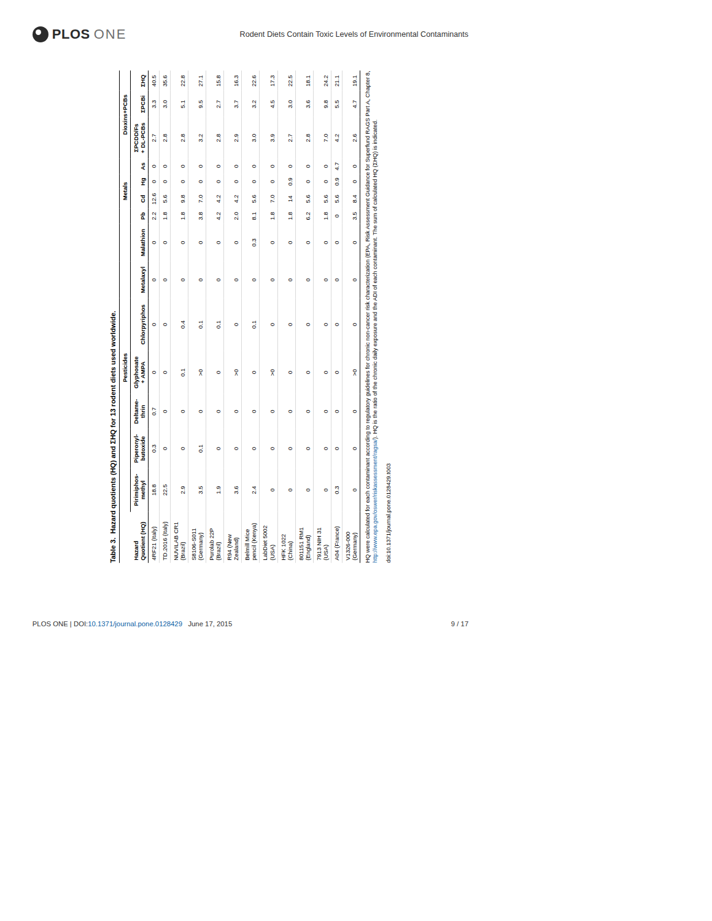PLOS ONE
Rodent Diets Contain Toxic Levels of Environmental Contaminants
Table 3. Hazard quotients (HQ) and ΣHQ for 13 rodent diets used worldwide.
| Hazard Quotient (HQ) | Pesticides | Metals | Dioxins+PCBs |
| --- | --- | --- | --- |
| Pirimiphos- methyl | Piperonyl- butoxide | Deltame- thrin | Glyphosate + AMPA | Chlorpyriphos | Metalaxyl | Malathion | Pb | Cd | Hg | As | ΣPCDD/Fs + DL-PCBs | ΣPCBi | ΣHQ |
| 4RF21 (Italy) | 18.8 | 0.3 | 0.7 | 0 | 0 | 0 | 0 | 2.2 | 12.6 | 0 | 0 | 2.7 | 3.3 | 40.5 |
| TD.2016 (Italy) | 22.5 | 0 | 0 | 0 | 0 | 0 | 0 | 1.8 | 5.6 | 0 | 0 | 2.8 | 3.0 | 35.6 |
| NUVILAB CR1 (Brazil) | 2.9 | 0 | 0 | 0.1 | 0.4 | 0 | 0 | 1.8 | 9.8 | 0 | 0 | 2.8 | 5.1 | 22.8 |
| S8106-S011 (Germany) | 3.5 | 0.1 | 0 | >0 | 0.1 | 0 | 0 | 3.8 | 7.0 | 0 | 0 | 3.2 | 9.5 | 27.1 |
| Purolab 22P (Brazil) | 1.9 | 0 | 0 | 0 | 0.1 | 0 | 0 | 4.2 | 4.2 | 0 | 0 | 2.8 | 2.7 | 15.8 |
| R94 (New Zealand) | 3.6 | 0 | 0 | >0 | 0 | 0 | 0 | 2.0 | 4.2 | 0 | 0 | 2.9 | 3.7 | 16.3 |
| Belmill Mice pencil (Kenya) | 2.4 | 0 | 0 | 0 | 0.1 | 0 | 0.3 | 8.1 | 5.6 | 0 | 0 | 3.0 | 3.2 | 22.6 |
| LabDiet 5002 (USA) | 0 | 0 | 0 | >0 | 0 | 0 | 0 | 1.8 | 7.0 | 0 | 0 | 3.9 | 4.5 | 17.3 |
| HFK 1022 (China) | 0 | 0 | 0 | 0 | 0 | 0 | 0 | 1.8 | 14 | 0.9 | 0 | 2.7 | 3.0 | 22.5 |
| 801151 RM1 (England) | 0 | 0 | 0 | 0 | 0 | 0 | 0 | 6.2 | 5.6 | 0 | 0 | 2.8 | 3.6 | 18.1 |
| 7913 NIH 31 (USA) | 0 | 0 | 0 | 0 | 0 | 0 | 0 | 1.8 | 5.6 | 0 | 0 | 7.0 | 9.8 | 24.2 |
| A04 (France) | 0.3 | 0 | 0 | 0 | 0 | 0 | 0 | 0 | 5.6 | 0.9 | 4.7 | 4.2 | 5.5 | 21.1 |
| V1326-000 (Germany) | 0 | 0 | 0 | >0 | 0 | 0 | 0 | 3.5 | 8.4 | 0 | 0 | 2.6 | 4.7 | 19.1 |
HQ were calculated for each contaminant according to regulatory guidelines for chronic non-cancer risk characterization (EPA, Risk Assessment Guidance for Superfund RAGS Part A, Chapter 8, http://www.epa.gov/oswer/riskassessment/ragsa/). HQ is the ratio of the chronic daily exposure and the ADI of each contaminant. The sum of calculated HQ (ΣHQ) is indicated.
doi:10.1371/journal.pone.0128429.t003
PLOS ONE | DOI:10.1371/journal.pone.0128429 June 17, 2015
9 / 17